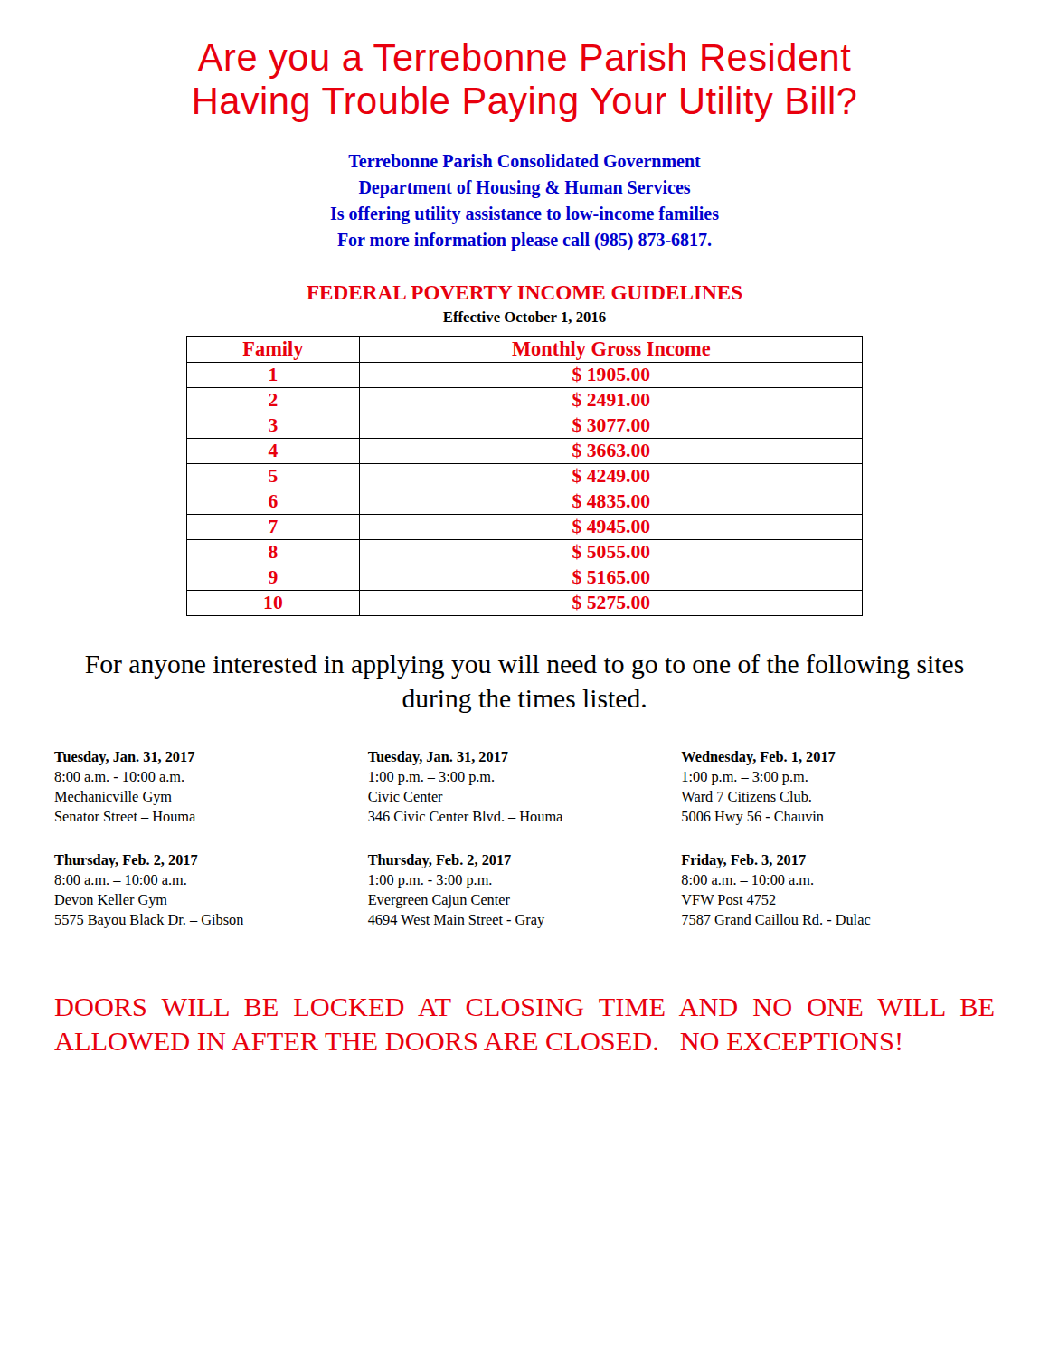Are you a Terrebonne Parish Resident
Having Trouble Paying Your Utility Bill?
Terrebonne Parish Consolidated Government
Department of Housing & Human Services
Is offering utility assistance to low-income families
For more information please call (985) 873-6817.
FEDERAL POVERTY INCOME GUIDELINES
Effective October 1, 2016
| Family | Monthly Gross Income |
| --- | --- |
| 1 | $ 1905.00 |
| 2 | $ 2491.00 |
| 3 | $ 3077.00 |
| 4 | $ 3663.00 |
| 5 | $ 4249.00 |
| 6 | $ 4835.00 |
| 7 | $ 4945.00 |
| 8 | $ 5055.00 |
| 9 | $ 5165.00 |
| 10 | $ 5275.00 |
For anyone interested in applying you will need to go to one of the following sites during the times listed.
| Tuesday, Jan. 31, 2017 8:00 a.m. - 10:00 a.m. Mechanicville Gym Senator Street – Houma | Tuesday, Jan. 31, 2017 1:00 p.m. – 3:00 p.m. Civic Center 346 Civic Center Blvd. – Houma | Wednesday, Feb. 1, 2017 1:00 p.m. – 3:00 p.m. Ward 7 Citizens Club. 5006 Hwy 56 - Chauvin |
| Thursday, Feb. 2, 2017 8:00 a.m. – 10:00 a.m. Devon Keller Gym 5575 Bayou Black Dr. – Gibson | Thursday, Feb. 2, 2017 1:00 p.m. - 3:00 p.m. Evergreen Cajun Center 4694 West Main Street - Gray | Friday, Feb. 3, 2017 8:00 a.m. – 10:00 a.m. VFW Post 4752 7587 Grand Caillou Rd. - Dulac |
DOORS WILL BE LOCKED AT CLOSING TIME AND NO ONE WILL BE ALLOWED IN AFTER THE DOORS ARE CLOSED. NO EXCEPTIONS!